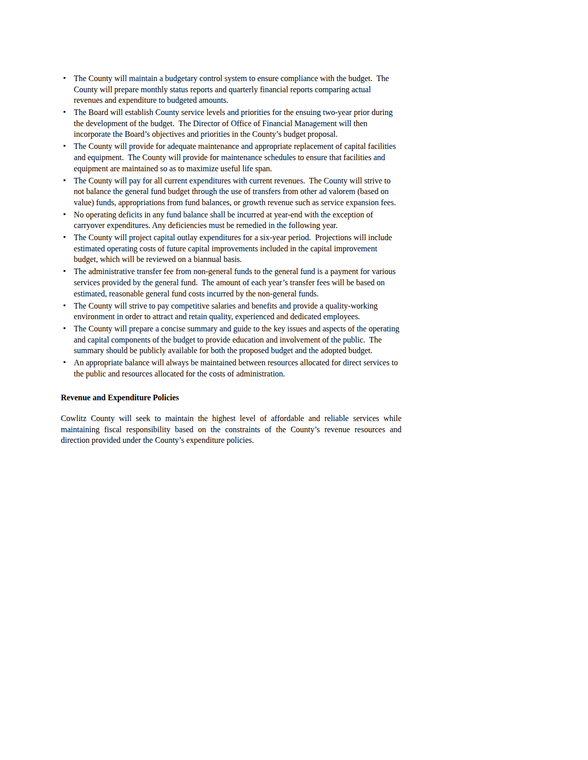The County will maintain a budgetary control system to ensure compliance with the budget. The County will prepare monthly status reports and quarterly financial reports comparing actual revenues and expenditure to budgeted amounts.
The Board will establish County service levels and priorities for the ensuing two-year prior during the development of the budget. The Director of Office of Financial Management will then incorporate the Board’s objectives and priorities in the County’s budget proposal.
The County will provide for adequate maintenance and appropriate replacement of capital facilities and equipment. The County will provide for maintenance schedules to ensure that facilities and equipment are maintained so as to maximize useful life span.
The County will pay for all current expenditures with current revenues. The County will strive to not balance the general fund budget through the use of transfers from other ad valorem (based on value) funds, appropriations from fund balances, or growth revenue such as service expansion fees.
No operating deficits in any fund balance shall be incurred at year-end with the exception of carryover expenditures. Any deficiencies must be remedied in the following year.
The County will project capital outlay expenditures for a six-year period. Projections will include estimated operating costs of future capital improvements included in the capital improvement budget, which will be reviewed on a biannual basis.
The administrative transfer fee from non-general funds to the general fund is a payment for various services provided by the general fund. The amount of each year’s transfer fees will be based on estimated, reasonable general fund costs incurred by the non-general funds.
The County will strive to pay competitive salaries and benefits and provide a quality-working environment in order to attract and retain quality, experienced and dedicated employees.
The County will prepare a concise summary and guide to the key issues and aspects of the operating and capital components of the budget to provide education and involvement of the public. The summary should be publicly available for both the proposed budget and the adopted budget.
An appropriate balance will always be maintained between resources allocated for direct services to the public and resources allocated for the costs of administration.
Revenue and Expenditure Policies
Cowlitz County will seek to maintain the highest level of affordable and reliable services while maintaining fiscal responsibility based on the constraints of the County’s revenue resources and direction provided under the County’s expenditure policies.